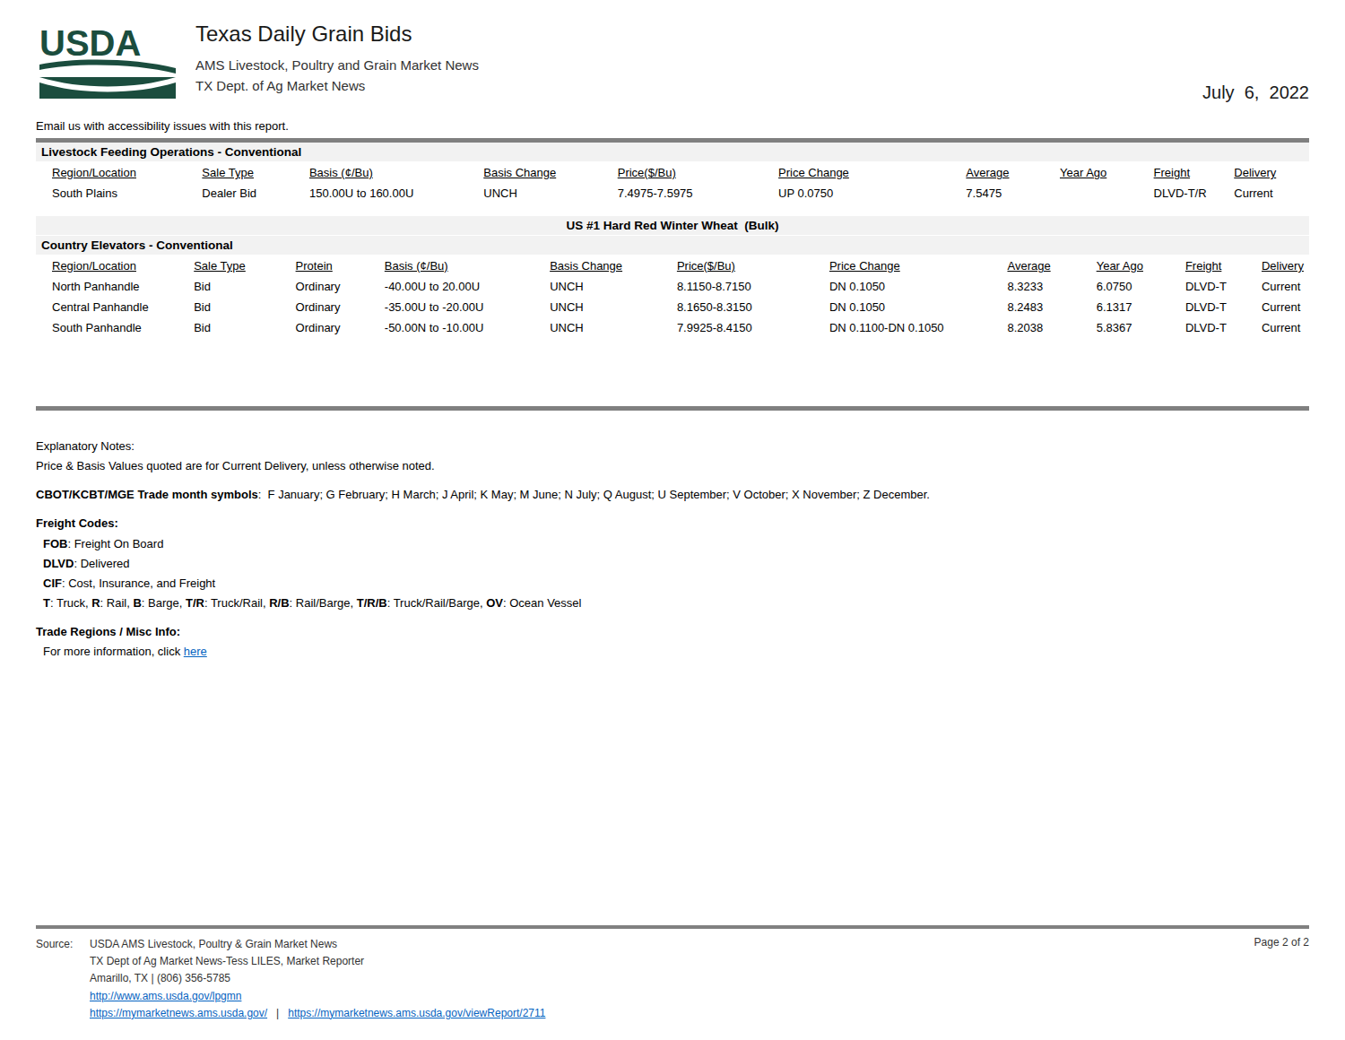USDA
Texas Daily Grain Bids
AMS Livestock, Poultry and Grain Market News
TX Dept. of Ag Market News
July 6, 2022
Email us with accessibility issues with this report.
Livestock Feeding Operations - Conventional
| Region/Location | Sale Type | Basis (¢/Bu) | Basis Change | Price($/Bu) | Price Change | Average | Year Ago | Freight | Delivery |
| --- | --- | --- | --- | --- | --- | --- | --- | --- | --- |
| South Plains | Dealer Bid | 150.00U to 160.00U | UNCH | 7.4975-7.5975 | UP 0.0750 | 7.5475 | | DLVD-T/R | Current |
US #1 Hard Red Winter Wheat (Bulk)
Country Elevators - Conventional
| Region/Location | Sale Type | Protein | Basis (¢/Bu) | Basis Change | Price($/Bu) | Price Change | Average | Year Ago | Freight | Delivery |
| --- | --- | --- | --- | --- | --- | --- | --- | --- | --- | --- |
| North Panhandle | Bid | Ordinary | -40.00U to 20.00U | UNCH | 8.1150-8.7150 | DN 0.1050 | 8.3233 | 6.0750 | DLVD-T | Current |
| Central Panhandle | Bid | Ordinary | -35.00U to -20.00U | UNCH | 8.1650-8.3150 | DN 0.1050 | 8.2483 | 6.1317 | DLVD-T | Current |
| South Panhandle | Bid | Ordinary | -50.00N to -10.00U | UNCH | 7.9925-8.4150 | DN 0.1100-DN 0.1050 | 8.2038 | 5.8367 | DLVD-T | Current |
Explanatory Notes:
Price & Basis Values quoted are for Current Delivery, unless otherwise noted.
CBOT/KCBT/MGE Trade month symbols: F January; G February; H March; J April; K May; M June; N July; Q August; U September; V October; X November; Z December.
Freight Codes:
FOB: Freight On Board
DLVD: Delivered
CIF: Cost, Insurance, and Freight
T: Truck, R: Rail, B: Barge, T/R: Truck/Rail, R/B: Rail/Barge, T/R/B: Truck/Rail/Barge, OV: Ocean Vessel
Trade Regions / Misc Info:
For more information, click here
Source: USDA AMS Livestock, Poultry & Grain Market News
TX Dept of Ag Market News-Tess LILES, Market Reporter
Amarillo, TX | (806) 356-5785
http://www.ams.usda.gov/lpgmn
https://mymarketnews.ams.usda.gov/ | https://mymarketnews.ams.usda.gov/viewReport/2711
Page 2 of 2